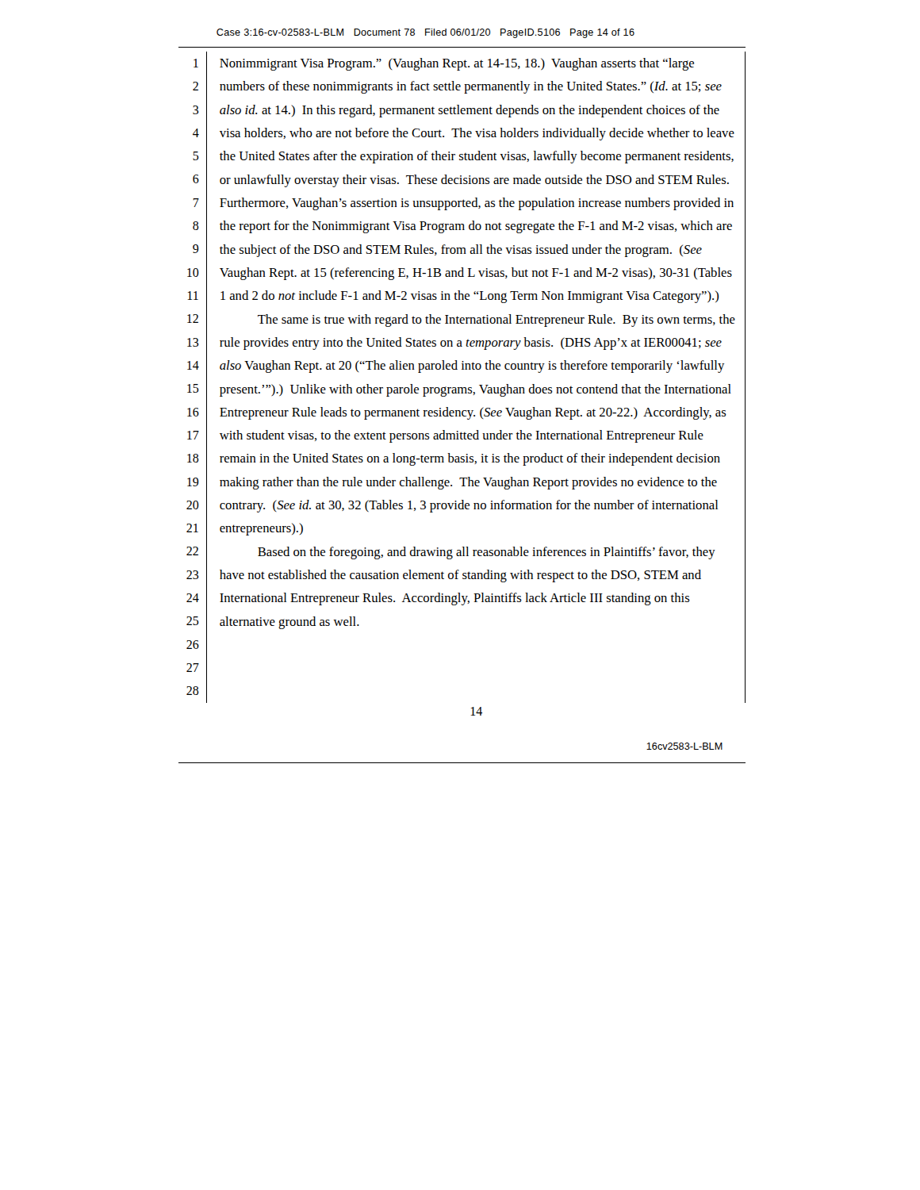Case 3:16-cv-02583-L-BLM Document 78 Filed 06/01/20 PageID.5106 Page 14 of 16
1
2
3
4
5
6
7
8
9
10
11
12
13
14
15
16
17
18
19
20
21
22
23
24
25
26
27
28
Nonimmigrant Visa Program.” (Vaughan Rept. at 14-15, 18.) Vaughan asserts that “large numbers of these nonimmigrants in fact settle permanently in the United States.” (Id. at 15; see also id. at 14.) In this regard, permanent settlement depends on the independent choices of the visa holders, who are not before the Court. The visa holders individually decide whether to leave the United States after the expiration of their student visas, lawfully become permanent residents, or unlawfully overstay their visas. These decisions are made outside the DSO and STEM Rules. Furthermore, Vaughan’s assertion is unsupported, as the population increase numbers provided in the report for the Nonimmigrant Visa Program do not segregate the F-1 and M-2 visas, which are the subject of the DSO and STEM Rules, from all the visas issued under the program. (See Vaughan Rept. at 15 (referencing E, H-1B and L visas, but not F-1 and M-2 visas), 30-31 (Tables 1 and 2 do not include F-1 and M-2 visas in the “Long Term Non Immigrant Visa Category”).)
The same is true with regard to the International Entrepreneur Rule. By its own terms, the rule provides entry into the United States on a temporary basis. (DHS App’x at IER00041; see also Vaughan Rept. at 20 (“The alien paroled into the country is therefore temporarily ‘lawfully present.’”).) Unlike with other parole programs, Vaughan does not contend that the International Entrepreneur Rule leads to permanent residency. (See Vaughan Rept. at 20-22.) Accordingly, as with student visas, to the extent persons admitted under the International Entrepreneur Rule remain in the United States on a long-term basis, it is the product of their independent decision making rather than the rule under challenge. The Vaughan Report provides no evidence to the contrary. (See id. at 30, 32 (Tables 1, 3 provide no information for the number of international entrepreneurs).)
Based on the foregoing, and drawing all reasonable inferences in Plaintiffs’ favor, they have not established the causation element of standing with respect to the DSO, STEM and International Entrepreneur Rules. Accordingly, Plaintiffs lack Article III standing on this alternative ground as well.
14
16cv2583-L-BLM